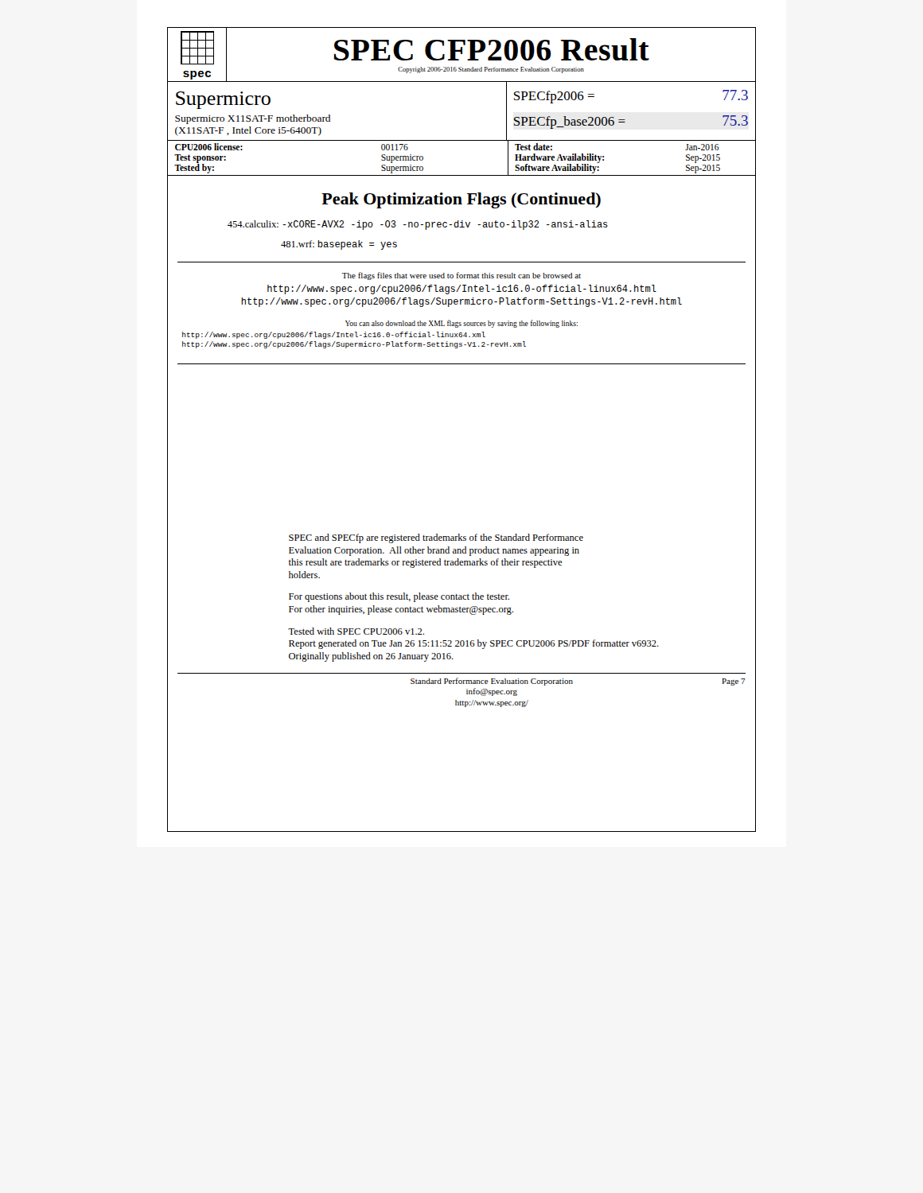spec
SPEC CFP2006 Result
Copyright 2006-2016 Standard Performance Evaluation Corporation
Supermicro
Supermicro X11SAT-F motherboard
(X11SAT-F , Intel Core i5-6400T)
SPECfp2006 = 77.3
SPECfp_base2006 = 75.3
| CPU2006 license: | 001176 |
| Test sponsor: | Supermicro |
| Tested by: | Supermicro |
| Test date: | Jan-2016 |
| Hardware Availability: | Sep-2015 |
| Software Availability: | Sep-2015 |
Peak Optimization Flags (Continued)
454.calculix: -xCORE-AVX2 -ipo -O3 -no-prec-div -auto-ilp32 -ansi-alias
481.wrf: basepeak = yes
The flags files that were used to format this result can be browsed at
http://www.spec.org/cpu2006/flags/Intel-ic16.0-official-linux64.html http://www.spec.org/cpu2006/flags/Supermicro-Platform-Settings-V1.2-revH.html
You can also download the XML flags sources by saving the following links:
http://www.spec.org/cpu2006/flags/Intel-ic16.0-official-linux64.xml http://www.spec.org/cpu2006/flags/Supermicro-Platform-Settings-V1.2-revH.xml
SPEC and SPECfp are registered trademarks of the Standard Performance
Evaluation Corporation. All other brand and product names appearing in
this result are trademarks or registered trademarks of their respective
holders.
For questions about this result, please contact the tester.
For other inquiries, please contact webmaster@spec.org.
Tested with SPEC CPU2006 v1.2.
Report generated on Tue Jan 26 15:11:52 2016 by SPEC CPU2006 PS/PDF formatter v6932.
Originally published on 26 January 2016.
Standard Performance Evaluation Corporation
info@spec.org
http://www.spec.org/
Page 7